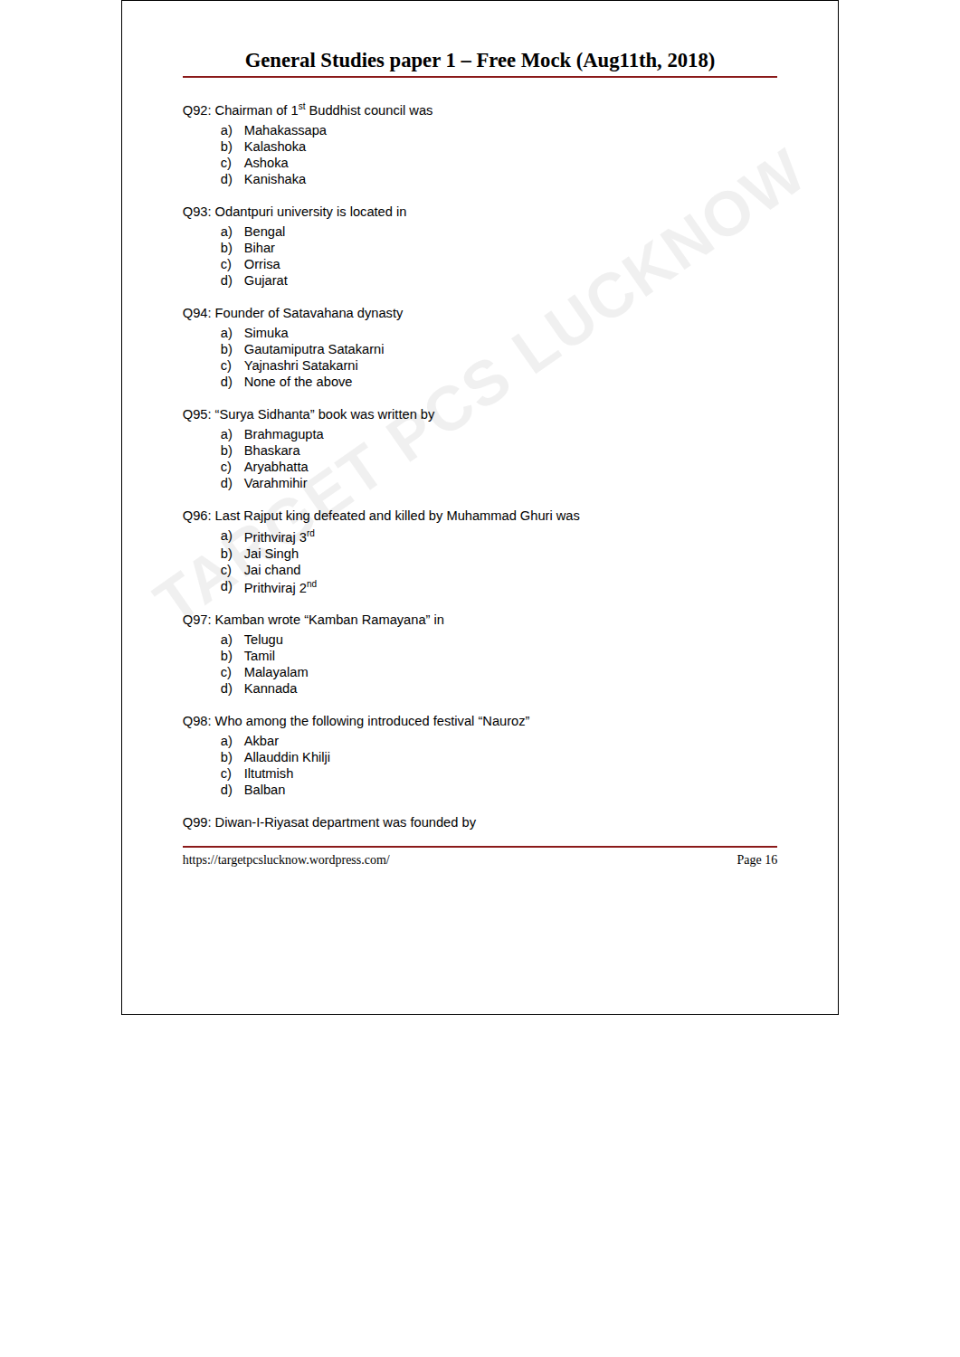TARGET PCS LUCKNOW
General Studies paper 1 – Free Mock (Aug11th, 2018)
Q92: Chairman of 1st Buddhist council was
a) Mahakassapa
b) Kalashoka
c) Ashoka
d) Kanishaka
Q93: Odantpuri university is located in
a) Bengal
b) Bihar
c) Orrisa
d) Gujarat
Q94: Founder of Satavahana dynasty
a) Simuka
b) Gautamiputra Satakarni
c) Yajnashri Satakarni
d) None of the above
Q95: “Surya Sidhanta” book was written by
a) Brahmagupta
b) Bhaskara
c) Aryabhatta
d) Varahmihir
Q96: Last Rajput king defeated and killed by Muhammad Ghuri was
a) Prithviraj 3rd
b) Jai Singh
c) Jai chand
d) Prithviraj 2nd
Q97: Kamban wrote “Kamban Ramayana” in
a) Telugu
b) Tamil
c) Malayalam
d) Kannada
Q98: Who among the following introduced festival “Nauroz”
a) Akbar
b) Allauddin Khilji
c) Iltutmish
d) Balban
Q99: Diwan-I-Riyasat department was founded by
https://targetpcslucknow.wordpress.com/ Page 16